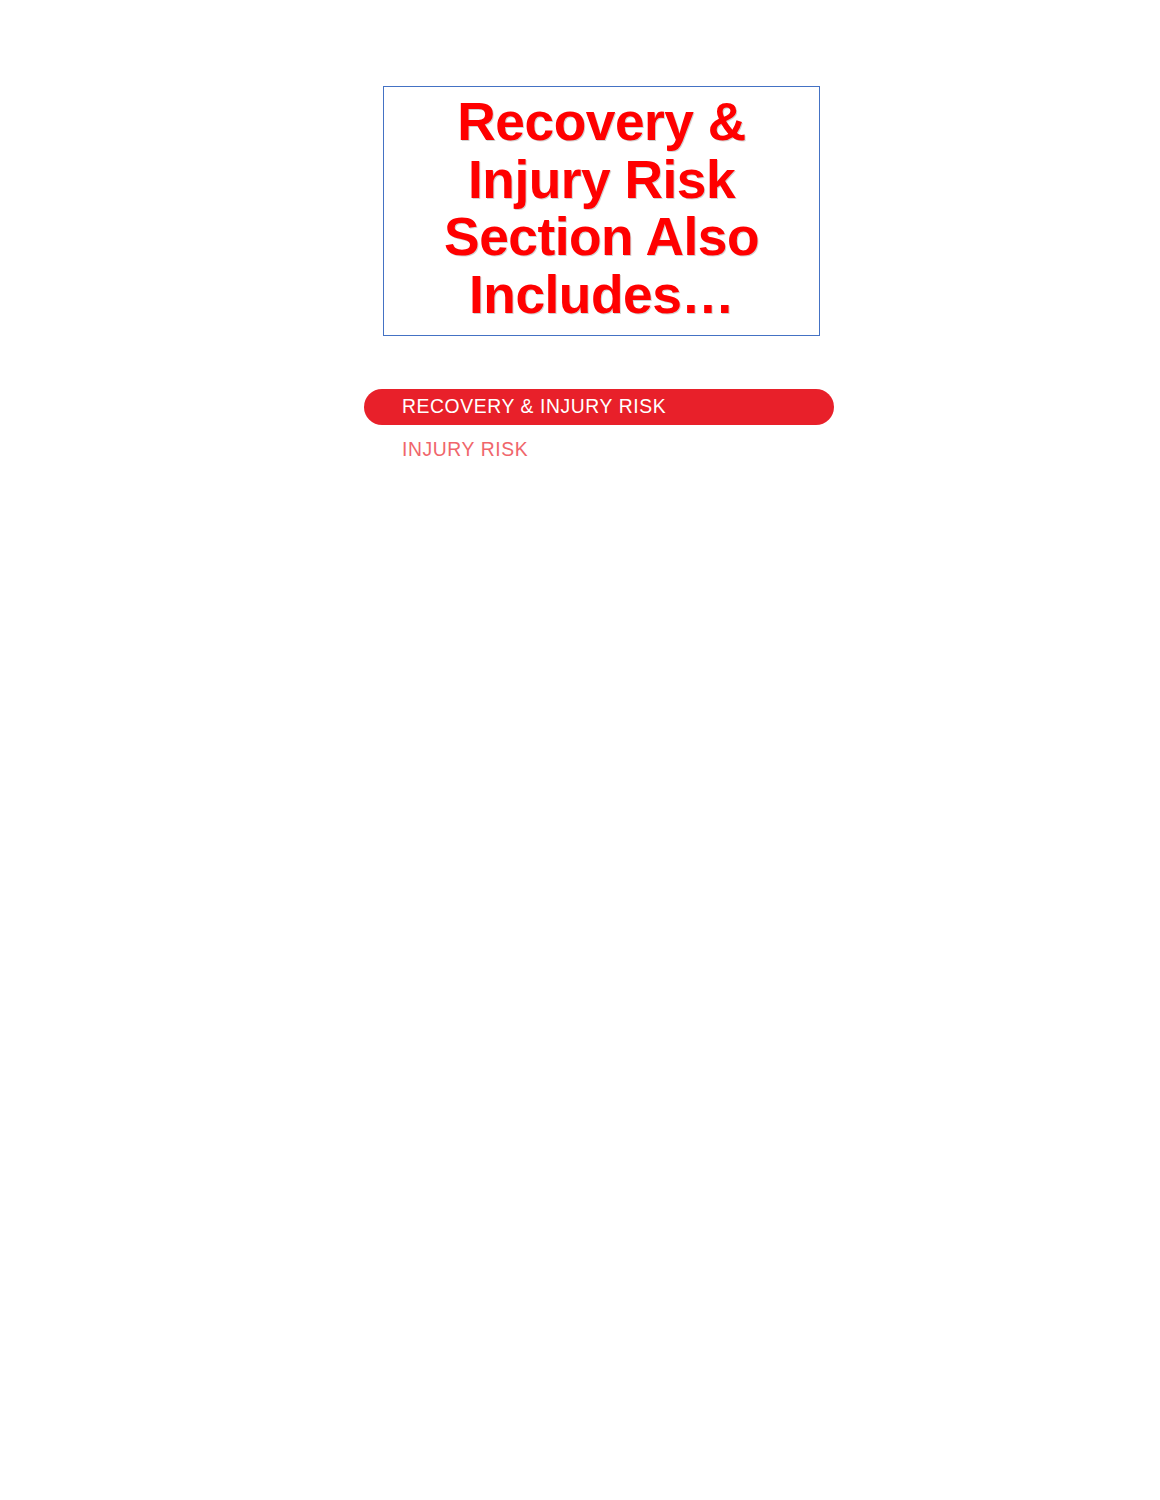Recovery & Injury Risk Section Also Includes…
RECOVERY & INJURY RISK
INJURY RISK